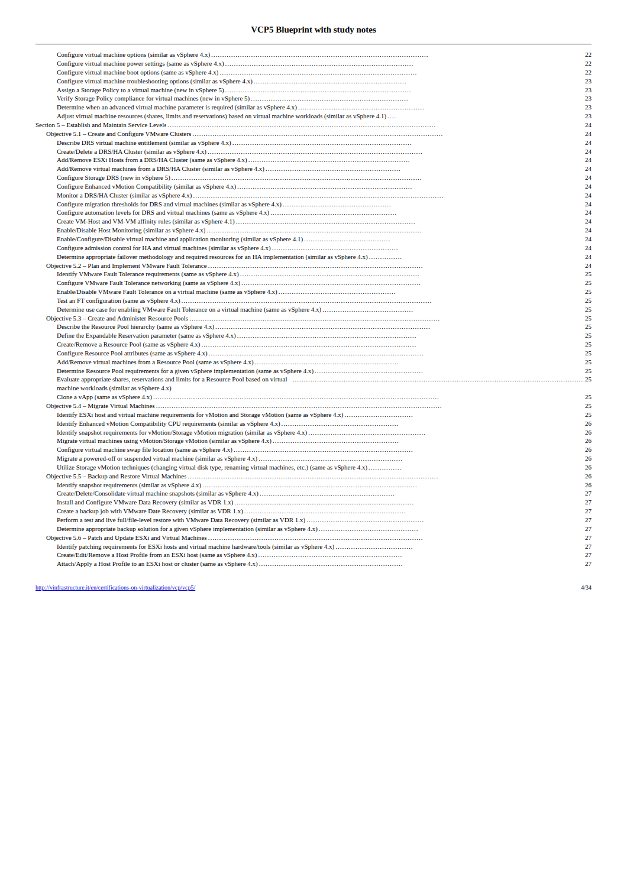VCP5 Blueprint with study notes
Configure virtual machine options (similar as vSphere 4.x).................................................................................................. 22
Configure virtual machine power settings (same as vSphere 4.x)..................................................................................... 22
Configure virtual machine boot options (same as vSphere 4.x)......................................................................................... 22
Configure virtual machine troubleshooting options (similar as vSphere 4.x)..................................................................... 23
Assign a Storage Policy to a virtual machine (new in vSphere 5).................................................................................... 23
Verify Storage Policy compliance for virtual machines (new in vSphere 5)....................................................................... 23
Determine when an advanced virtual machine parameter is required (similar as vSphere 4.x)......................................................... 23
Adjust virtual machine resources (shares, limits and reservations) based on virtual machine workloads (similar as vSphere 4.1).... 23
Section 5 – Establish and Maintain Service Levels......................................................................................................................... 24
Objective 5.1 – Create and Configure VMware Clusters................................................................................................................. 24
Describe DRS virtual machine entitlement (similar as vSphere 4.x)................................................................................. 24
Create/Delete a DRS/HA Cluster (similar as vSphere 4.x)................................................................................................. 24
Add/Remove ESXi Hosts from a DRS/HA Cluster (same as vSphere 4.x)......................................................................... 24
Add/Remove virtual machines from a DRS/HA Cluster (similar as vSphere 4.x)............................................................. 24
Configure Storage DRS (new in vSphere 5)................................................................................................................. 24
Configure Enhanced vMotion Compatibility (similar as vSphere 4.x)............................................................................... 24
Monitor a DRS/HA Cluster (similar as vSphere 4.x)................................................................................................................. 24
Configure migration thresholds for DRS and virtual machines (similar as vSphere 4.x)................................................. 24
Configure automation levels for DRS and virtual machines (same as vSphere 4.x)......................................................... 24
Create VM-Host and VM-VM affinity rules (similar as vSphere 4.1)................................................................................. 24
Enable/Disable Host Monitoring (similar as vSphere 4.x)................................................................................................. 24
Enable/Configure/Disable virtual machine and application monitoring (similar as vSphere 4.1)....................................... 24
Configure admission control for HA and virtual machines (similar as vSphere 4.x)......................................................... 24
Determine appropriate failover methodology and required resources for an HA implementation (similar as vSphere 4.x)............... 24
Objective 5.2 – Plan and Implement VMware Fault Tolerance................................................................................................. 24
Identify VMware Fault Tolerance requirements (same as vSphere 4.x)................................................................................. 25
Configure VMware Fault Tolerance networking (same as vSphere 4.x)................................................................................. 25
Enable/Disable VMware Fault Tolerance on a virtual machine (same as vSphere 4.x)..................................................... 25
Test an FT configuration (same as vSphere 4.x)................................................................................................................. 25
Determine use case for enabling VMware Fault Tolerance on a virtual machine (same as vSphere 4.x)......................................... 25
Objective 5.3 – Create and Administer Resource Pools................................................................................................................. 25
Describe the Resource Pool hierarchy (same as vSphere 4.x)................................................................................................. 25
Define the Expandable Reservation parameter (same as vSphere 4.x)................................................................................. 25
Create/Remove a Resource Pool (same as vSphere 4.x)................................................................................................. 25
Configure Resource Pool attributes (same as vSphere 4.x)................................................................................................. 25
Add/Remove virtual machines from a Resource Pool (same as vSphere 4.x)................................................................. 25
Determine Resource Pool requirements for a given vSphere implementation (same as vSphere 4.x)................................................. 25
Evaluate appropriate shares, reservations and limits for a Resource Pool based on virtual machine workloads (similar as vSphere 4.x)................................................................................................................................................................................................. 25
Clone a vApp (same as vSphere 4.x)................................................................................................................................. 25
Objective 5.4 – Migrate Virtual Machines................................................................................................................................. 25
Identify ESXi host and virtual machine requirements for vMotion and Storage vMotion (same as vSphere 4.x)............................... 25
Identify Enhanced vMotion Compatibility CPU requirements (similar as vSphere 4.x)..................................................... 26
Identify snapshot requirements for vMotion/Storage vMotion migration (similar as vSphere 4.x)..................................................... 26
Migrate virtual machines using vMotion/Storage vMotion (similar as vSphere 4.x)......................................................... 26
Configure virtual machine swap file location (same as vSphere 4.x)................................................................................. 26
Migrate a powered-off or suspended virtual machine (similar as vSphere 4.x)................................................................. 26
Utilize Storage vMotion techniques (changing virtual disk type, renaming virtual machines, etc.) (same as vSphere 4.x)............... 26
Objective 5.5 – Backup and Restore Virtual Machines................................................................................................................. 26
Identify snapshot requirements (similar as vSphere 4.x)................................................................................................. 26
Create/Delete/Consolidate virtual machine snapshots (similar as vSphere 4.x)............................................................. 27
Install and Configure VMware Data Recovery (similar as VDR 1.x)................................................................................. 27
Create a backup job with VMware Date Recovery (similar as VDR 1.x)......................................................................... 27
Perform a test and live full/file-level restore with VMware Data Recovery (similar as VDR 1.x)..................................................... 27
Determine appropriate backup solution for a given vSphere implementation (similar as vSphere 4.x)............................................. 27
Objective 5.6 – Patch and Update ESXi and Virtual Machines................................................................................................. 27
Identify patching requirements for ESXi hosts and virtual machine hardware/tools (similar as vSphere 4.x)................................... 27
Create/Edit/Remove a Host Profile from an ESXi host (same as vSphere 4.x)................................................................. 27
Attach/Apply a Host Profile to an ESXi host or cluster (same as vSphere 4.x)................................................................. 27
http://vinfrastructure.it/en/certifications-on-virtualization/vcp/vcp5/ 4/34